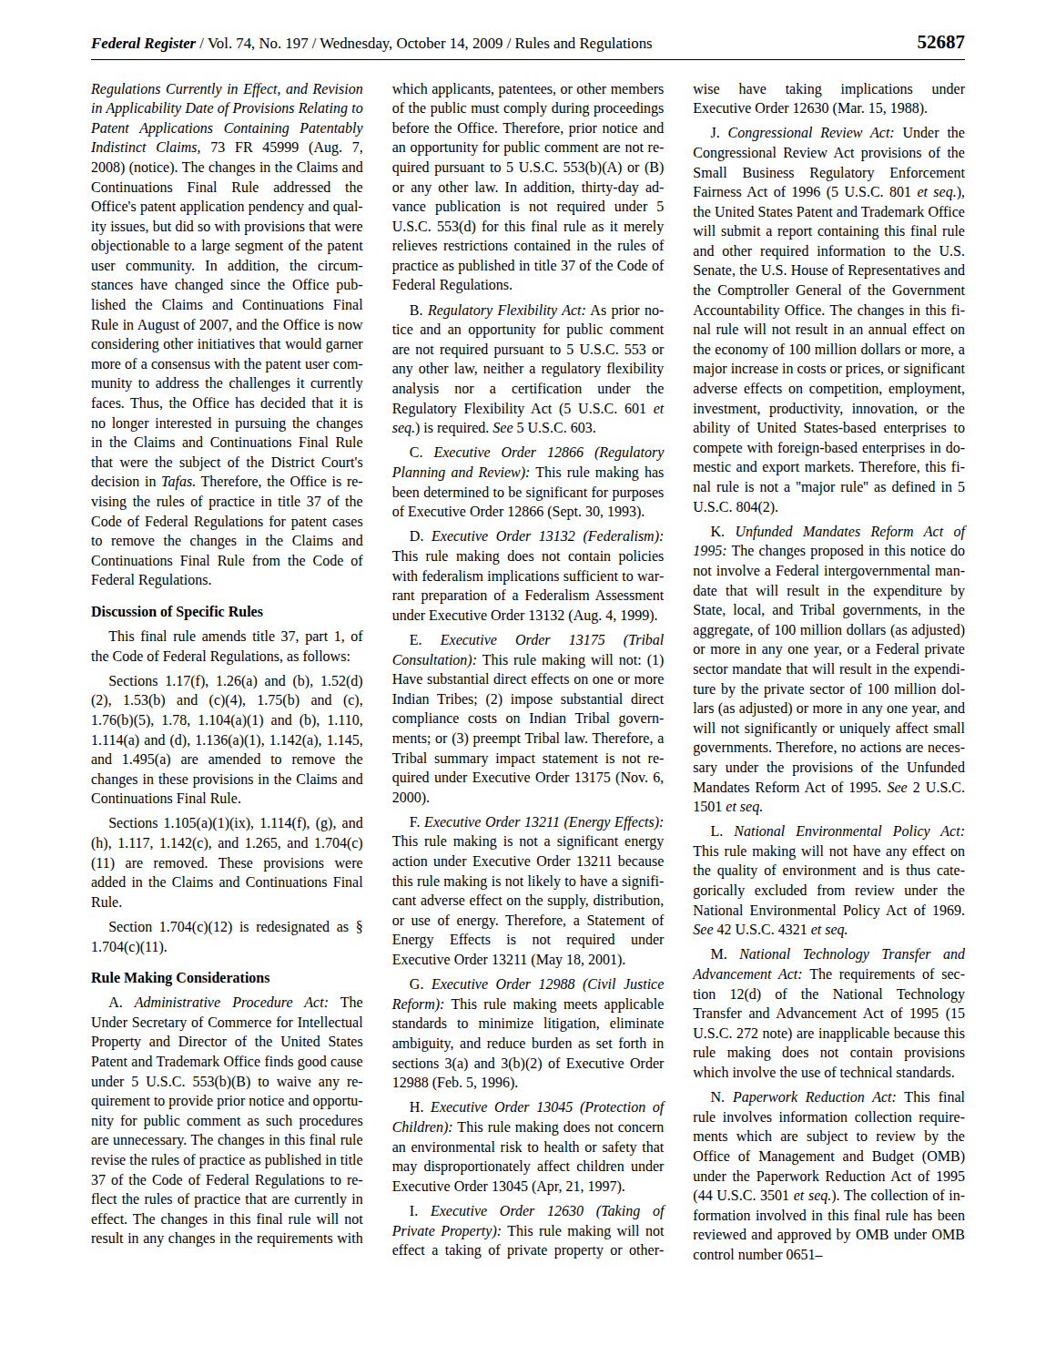Federal Register / Vol. 74, No. 197 / Wednesday, October 14, 2009 / Rules and Regulations
52687
Regulations Currently in Effect, and Revision in Applicability Date of Provisions Relating to Patent Applications Containing Patentably Indistinct Claims, 73 FR 45999 (Aug. 7, 2008) (notice). The changes in the Claims and Continuations Final Rule addressed the Office's patent application pendency and quality issues, but did so with provisions that were objectionable to a large segment of the patent user community. In addition, the circumstances have changed since the Office published the Claims and Continuations Final Rule in August of 2007, and the Office is now considering other initiatives that would garner more of a consensus with the patent user community to address the challenges it currently faces. Thus, the Office has decided that it is no longer interested in pursuing the changes in the Claims and Continuations Final Rule that were the subject of the District Court's decision in Tafas. Therefore, the Office is revising the rules of practice in title 37 of the Code of Federal Regulations for patent cases to remove the changes in the Claims and Continuations Final Rule from the Code of Federal Regulations.
Discussion of Specific Rules
This final rule amends title 37, part 1, of the Code of Federal Regulations, as follows:
Sections 1.17(f), 1.26(a) and (b), 1.52(d)(2), 1.53(b) and (c)(4), 1.75(b) and (c), 1.76(b)(5), 1.78, 1.104(a)(1) and (b), 1.110, 1.114(a) and (d), 1.136(a)(1), 1.142(a), 1.145, and 1.495(a) are amended to remove the changes in these provisions in the Claims and Continuations Final Rule.
Sections 1.105(a)(1)(ix), 1.114(f), (g), and (h), 1.117, 1.142(c), and 1.265, and 1.704(c)(11) are removed. These provisions were added in the Claims and Continuations Final Rule.
Section 1.704(c)(12) is redesignated as § 1.704(c)(11).
Rule Making Considerations
A. Administrative Procedure Act: The Under Secretary of Commerce for Intellectual Property and Director of the United States Patent and Trademark Office finds good cause under 5 U.S.C. 553(b)(B) to waive any requirement to provide prior notice and opportunity for public comment as such procedures are unnecessary. The changes in this final rule revise the rules of practice as published in title 37 of the Code of Federal Regulations to reflect the rules of practice that are currently in effect. The changes in this final rule will not result in any changes in the requirements with which applicants, patentees, or other members of the public must comply during proceedings before the Office. Therefore, prior notice and an opportunity for public comment are not required pursuant to 5 U.S.C. 553(b)(A) or (B) or any other law. In addition, thirty-day advance publication is not required under 5 U.S.C. 553(d) for this final rule as it merely relieves restrictions contained in the rules of practice as published in title 37 of the Code of Federal Regulations.
B. Regulatory Flexibility Act: As prior notice and an opportunity for public comment are not required pursuant to 5 U.S.C. 553 or any other law, neither a regulatory flexibility analysis nor a certification under the Regulatory Flexibility Act (5 U.S.C. 601 et seq.) is required. See 5 U.S.C. 603.
C. Executive Order 12866 (Regulatory Planning and Review): This rule making has been determined to be significant for purposes of Executive Order 12866 (Sept. 30, 1993).
D. Executive Order 13132 (Federalism): This rule making does not contain policies with federalism implications sufficient to warrant preparation of a Federalism Assessment under Executive Order 13132 (Aug. 4, 1999).
E. Executive Order 13175 (Tribal Consultation): This rule making will not: (1) Have substantial direct effects on one or more Indian Tribes; (2) impose substantial direct compliance costs on Indian Tribal governments; or (3) preempt Tribal law. Therefore, a Tribal summary impact statement is not required under Executive Order 13175 (Nov. 6, 2000).
F. Executive Order 13211 (Energy Effects): This rule making is not a significant energy action under Executive Order 13211 because this rule making is not likely to have a significant adverse effect on the supply, distribution, or use of energy. Therefore, a Statement of Energy Effects is not required under Executive Order 13211 (May 18, 2001).
G. Executive Order 12988 (Civil Justice Reform): This rule making meets applicable standards to minimize litigation, eliminate ambiguity, and reduce burden as set forth in sections 3(a) and 3(b)(2) of Executive Order 12988 (Feb. 5, 1996).
H. Executive Order 13045 (Protection of Children): This rule making does not concern an environmental risk to health or safety that may disproportionately affect children under Executive Order 13045 (Apr, 21, 1997).
I. Executive Order 12630 (Taking of Private Property): This rule making will not effect a taking of private property or otherwise have taking implications under Executive Order 12630 (Mar. 15, 1988).
J. Congressional Review Act: Under the Congressional Review Act provisions of the Small Business Regulatory Enforcement Fairness Act of 1996 (5 U.S.C. 801 et seq.), the United States Patent and Trademark Office will submit a report containing this final rule and other required information to the U.S. Senate, the U.S. House of Representatives and the Comptroller General of the Government Accountability Office. The changes in this final rule will not result in an annual effect on the economy of 100 million dollars or more, a major increase in costs or prices, or significant adverse effects on competition, employment, investment, productivity, innovation, or the ability of United States-based enterprises to compete with foreign-based enterprises in domestic and export markets. Therefore, this final rule is not a ''major rule'' as defined in 5 U.S.C. 804(2).
K. Unfunded Mandates Reform Act of 1995: The changes proposed in this notice do not involve a Federal intergovernmental mandate that will result in the expenditure by State, local, and Tribal governments, in the aggregate, of 100 million dollars (as adjusted) or more in any one year, or a Federal private sector mandate that will result in the expenditure by the private sector of 100 million dollars (as adjusted) or more in any one year, and will not significantly or uniquely affect small governments. Therefore, no actions are necessary under the provisions of the Unfunded Mandates Reform Act of 1995. See 2 U.S.C. 1501 et seq.
L. National Environmental Policy Act: This rule making will not have any effect on the quality of environment and is thus categorically excluded from review under the National Environmental Policy Act of 1969. See 42 U.S.C. 4321 et seq.
M. National Technology Transfer and Advancement Act: The requirements of section 12(d) of the National Technology Transfer and Advancement Act of 1995 (15 U.S.C. 272 note) are inapplicable because this rule making does not contain provisions which involve the use of technical standards.
N. Paperwork Reduction Act: This final rule involves information collection requirements which are subject to review by the Office of Management and Budget (OMB) under the Paperwork Reduction Act of 1995 (44 U.S.C. 3501 et seq.). The collection of information involved in this final rule has been reviewed and approved by OMB under OMB control number 0651–